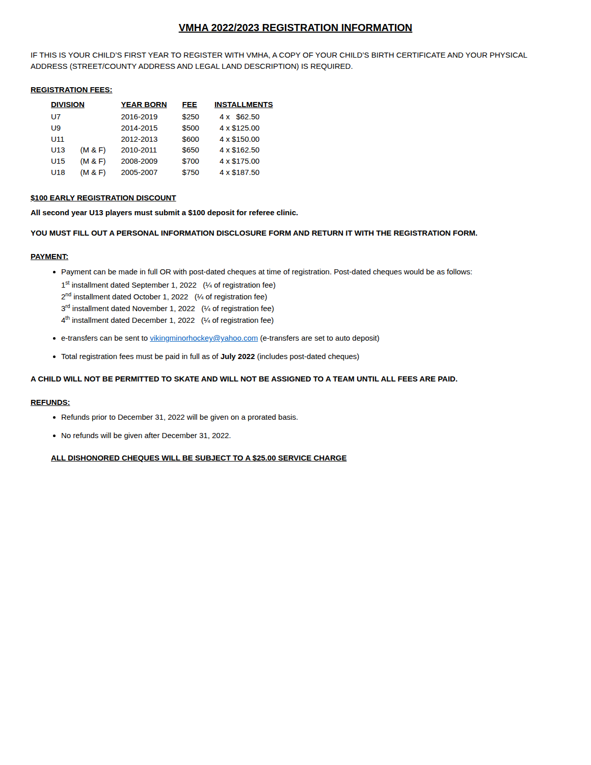VMHA 2022/2023 REGISTRATION INFORMATION
IF THIS IS YOUR CHILD’S FIRST YEAR TO REGISTER WITH VMHA, A COPY OF YOUR CHILD’S BIRTH CERTIFICATE AND YOUR PHYSICAL ADDRESS (STREET/COUNTY ADDRESS AND LEGAL LAND DESCRIPTION) IS REQUIRED.
REGISTRATION FEES:
| DIVISION | YEAR BORN | FEE | INSTALLMENTS |
| --- | --- | --- | --- |
| U7 | | 2016-2019 | $250 | 4 x $62.50 |
| U9 | | 2014-2015 | $500 | 4 x $125.00 |
| U11 | | 2012-2013 | $600 | 4 x $150.00 |
| U13 | (M & F) | 2010-2011 | $650 | 4 x $162.50 |
| U15 | (M & F) | 2008-2009 | $700 | 4 x $175.00 |
| U18 | (M & F) | 2005-2007 | $750 | 4 x $187.50 |
$100 EARLY REGISTRATION DISCOUNT
All second year U13 players must submit a $100 deposit for referee clinic.
YOU MUST FILL OUT A PERSONAL INFORMATION DISCLOSURE FORM AND RETURN IT WITH THE REGISTRATION FORM.
PAYMENT:
Payment can be made in full OR with post-dated cheques at time of registration. Post-dated cheques would be as follows:
1st installment dated September 1, 2022 (¼ of registration fee)
2nd installment dated October 1, 2022 (¼ of registration fee)
3rd installment dated November 1, 2022 (¼ of registration fee)
4th installment dated December 1, 2022 (¼ of registration fee)
e-transfers can be sent to vikingminorhockey@yahoo.com (e-transfers are set to auto deposit)
Total registration fees must be paid in full as of July 2022 (includes post-dated cheques)
A CHILD WILL NOT BE PERMITTED TO SKATE AND WILL NOT BE ASSIGNED TO A TEAM UNTIL ALL FEES ARE PAID.
REFUNDS:
Refunds prior to December 31, 2022 will be given on a prorated basis.
No refunds will be given after December 31, 2022.
ALL DISHONORED CHEQUES WILL BE SUBJECT TO A $25.00 SERVICE CHARGE